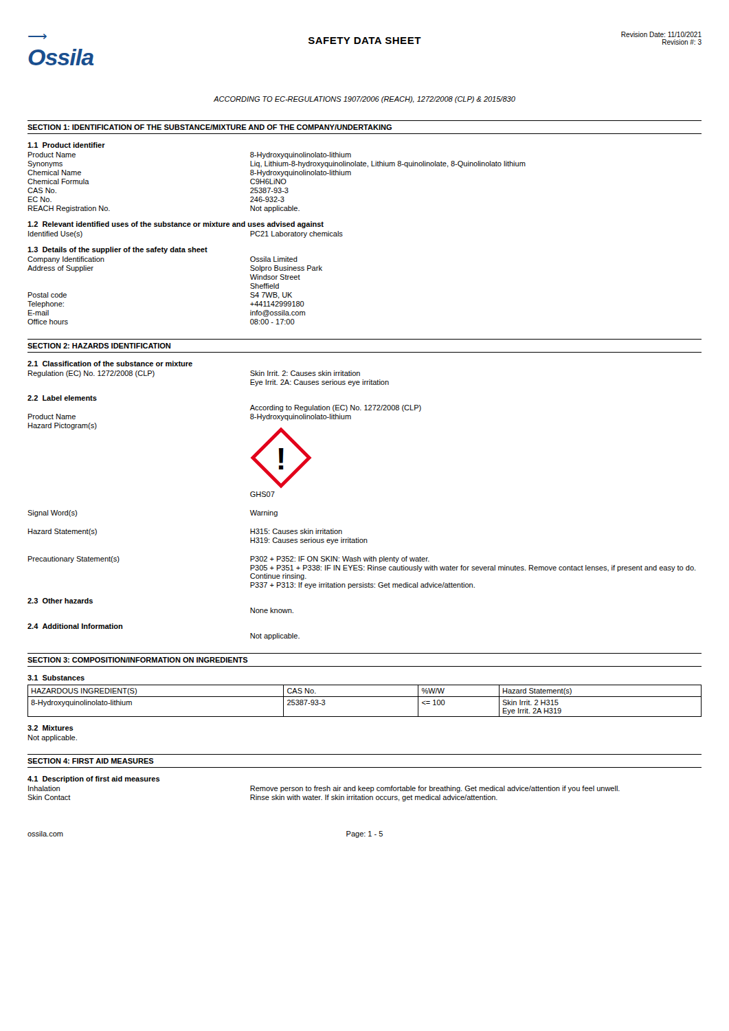⟶
Ossila
SAFETY DATA SHEET
Revision Date: 11/10/2021
Revision #: 3
ACCORDING TO EC-REGULATIONS 1907/2006 (REACH), 1272/2008 (CLP) & 2015/830
SECTION 1: IDENTIFICATION OF THE SUBSTANCE/MIXTURE AND OF THE COMPANY/UNDERTAKING
1.1 Product identifier
| Product Name | 8-Hydroxyquinolinolato-lithium |
| Synonyms | Liq, Lithium-8-hydroxyquinolinolate, Lithium 8-quinolinolate, 8-Quinolinolato lithium |
| Chemical Name | 8-Hydroxyquinolinolato-lithium |
| Chemical Formula | C9H6LiNO |
| CAS No. | 25387-93-3 |
| EC No. | 246-932-3 |
| REACH Registration No. | Not applicable. |
1.2 Relevant identified uses of the substance or mixture and uses advised against
| Identified Use(s) | PC21 Laboratory chemicals |
1.3 Details of the supplier of the safety data sheet
| Company Identification | Ossila Limited |
| Address of Supplier | Solpro Business Park |
| | Windsor Street |
| | Sheffield |
| Postal code | S4 7WB, UK |
| Telephone: | +441142999180 |
| E-mail | info@ossila.com |
| Office hours | 08:00 - 17:00 |
SECTION 2: HAZARDS IDENTIFICATION
2.1 Classification of the substance or mixture
| Regulation (EC) No. 1272/2008 (CLP) | Skin Irrit. 2: Causes skin irritation |
| | Eye Irrit. 2A: Causes serious eye irritation |
2.2 Label elements
| | According to Regulation (EC) No. 1272/2008 (CLP) |
| Product Name | 8-Hydroxyquinolinolato-lithium |
| Hazard Pictogram(s) | ! GHS07 |
| Signal Word(s) | Warning |
| Hazard Statement(s) | H315: Causes skin irritation |
| | H319: Causes serious eye irritation |
| Precautionary Statement(s) | P302 + P352: IF ON SKIN: Wash with plenty of water. |
| | P305 + P351 + P338: IF IN EYES: Rinse cautiously with water for several minutes. Remove contact lenses, if present and easy to do. Continue rinsing. |
| | P337 + P313: If eye irritation persists: Get medical advice/attention. |
2.3 Other hazards
| | None known. |
2.4 Additional Information
| | Not applicable. |
SECTION 3: COMPOSITION/INFORMATION ON INGREDIENTS
3.1 Substances
| HAZARDOUS INGREDIENT(S) | CAS No. | %W/W | Hazard Statement(s) |
| --- | --- | --- | --- |
| 8-Hydroxyquinolinolato-lithium | 25387-93-3 | <= 100 | Skin Irrit. 2 H315 Eye Irrit. 2A H319 |
3.2 Mixtures
Not applicable.
SECTION 4: FIRST AID MEASURES
4.1 Description of first aid measures
| Inhalation | Remove person to fresh air and keep comfortable for breathing. Get medical advice/attention if you feel unwell. |
| Skin Contact | Rinse skin with water. If skin irritation occurs, get medical advice/attention. |
ossila.com
Page: 1 - 5